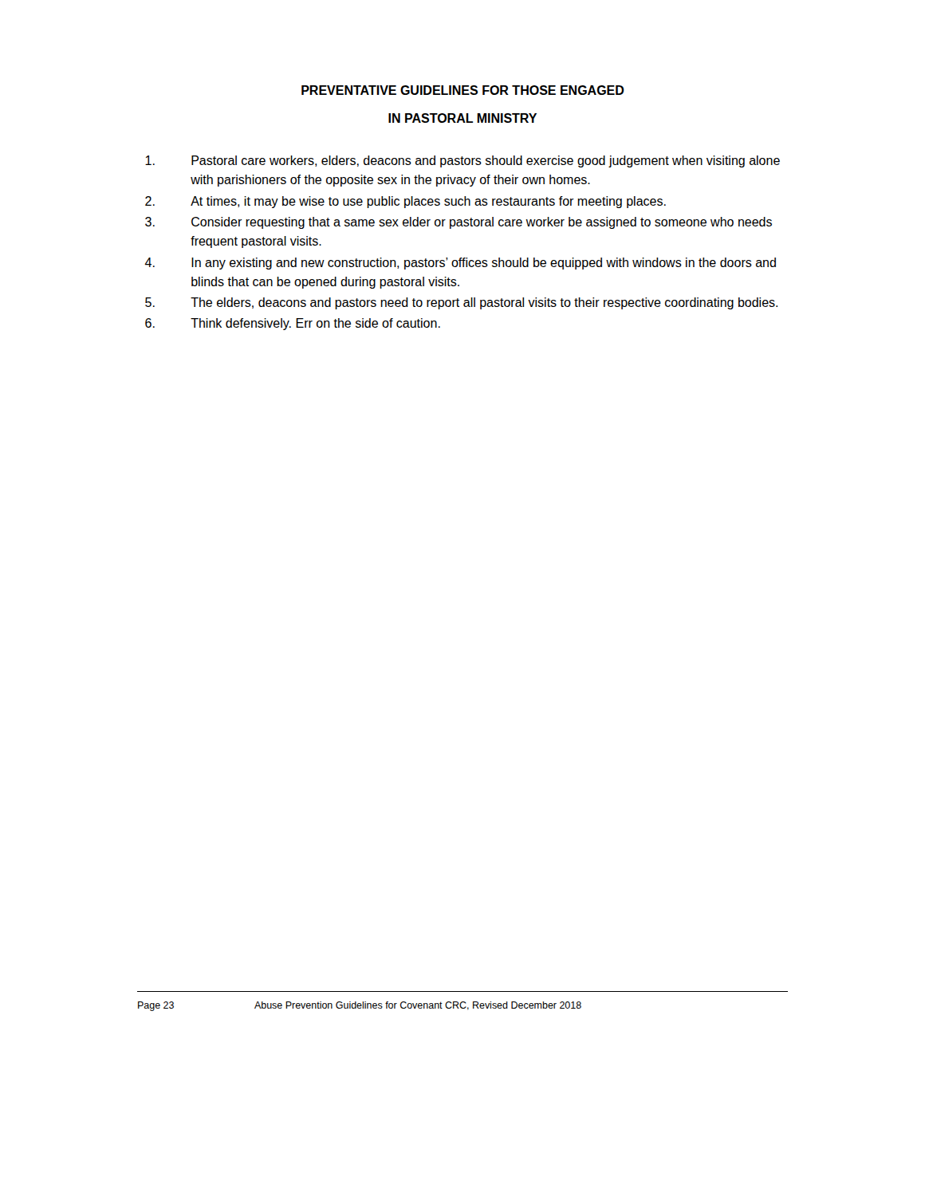PREVENTATIVE GUIDELINES FOR THOSE ENGAGED IN PASTORAL MINISTRY
Pastoral care workers, elders, deacons and pastors should exercise good judgement when visiting alone with parishioners of the opposite sex in the privacy of their own homes.
At times, it may be wise to use public places such as restaurants for meeting places.
Consider requesting that a same sex elder or pastoral care worker be assigned to someone who needs frequent pastoral visits.
In any existing and new construction, pastors’ offices should be equipped with windows in the doors and blinds that can be opened during pastoral visits.
The elders, deacons and pastors need to report all pastoral visits to their respective coordinating bodies.
Think defensively. Err on the side of caution.
Page 23
Abuse Prevention Guidelines for Covenant CRC, Revised December 2018